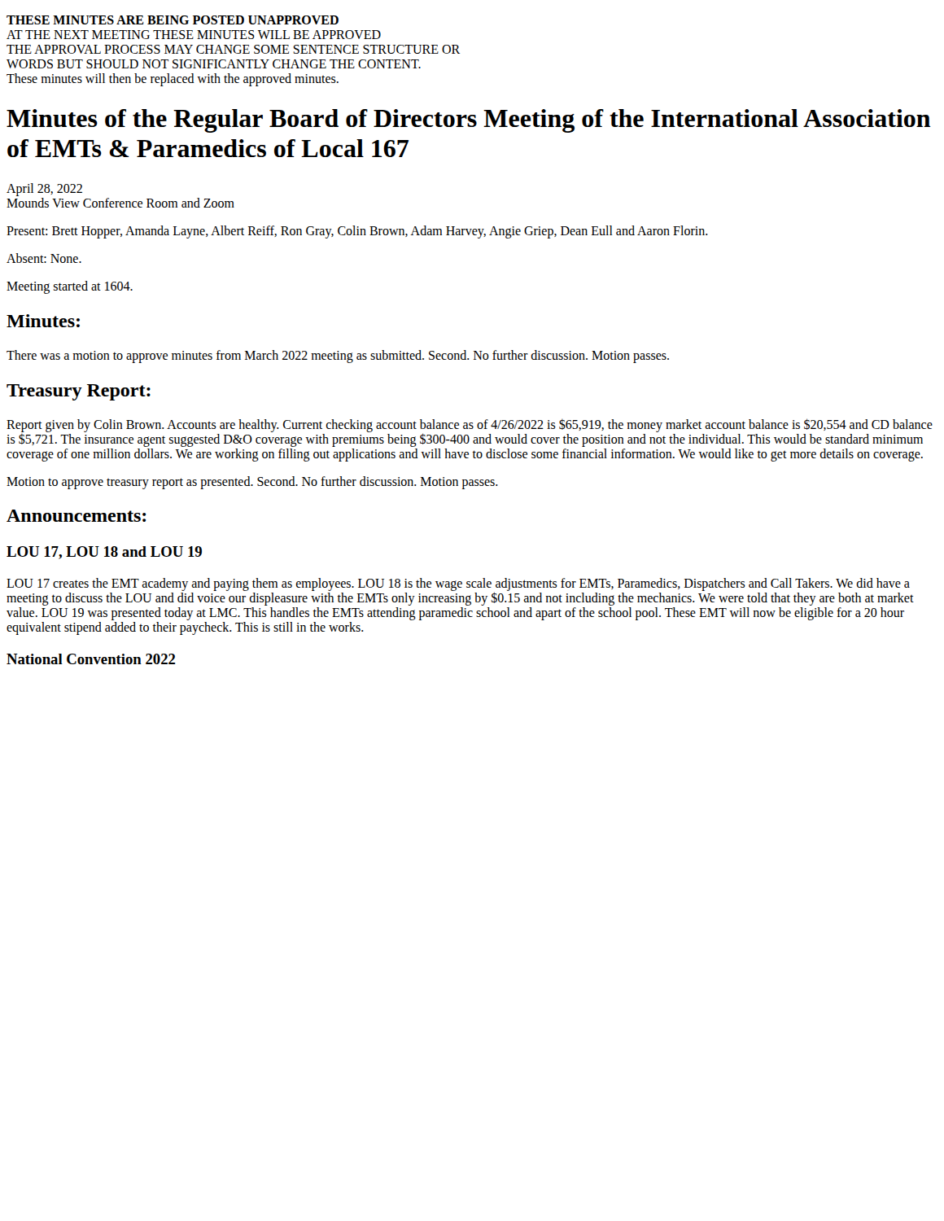THESE MINUTES ARE BEING POSTED UNAPPROVED
AT THE NEXT MEETING THESE MINUTES WILL BE APPROVED
THE APPROVAL PROCESS MAY CHANGE SOME SENTENCE STRUCTURE OR
WORDS BUT SHOULD NOT SIGNIFICANTLY CHANGE THE CONTENT.
These minutes will then be replaced with the approved minutes.
Minutes of the Regular Board of Directors Meeting of the International Association of EMTs & Paramedics of Local 167
April 28, 2022
Mounds View Conference Room and Zoom
Present: Brett Hopper, Amanda Layne, Albert Reiff, Ron Gray, Colin Brown, Adam Harvey, Angie Griep, Dean Eull and Aaron Florin.
Absent: None.
Meeting started at 1604.
Minutes:
There was a motion to approve minutes from March 2022 meeting as submitted. Second. No further discussion. Motion passes.
Treasury Report:
Report given by Colin Brown. Accounts are healthy. Current checking account balance as of 4/26/2022 is $65,919, the money market account balance is $20,554 and CD balance is $5,721. The insurance agent suggested D&O coverage with premiums being $300-400 and would cover the position and not the individual. This would be standard minimum coverage of one million dollars. We are working on filling out applications and will have to disclose some financial information. We would like to get more details on coverage.
Motion to approve treasury report as presented. Second. No further discussion. Motion passes.
Announcements:
LOU 17, LOU 18 and LOU 19
LOU 17 creates the EMT academy and paying them as employees. LOU 18 is the wage scale adjustments for EMTs, Paramedics, Dispatchers and Call Takers. We did have a meeting to discuss the LOU and did voice our displeasure with the EMTs only increasing by $0.15 and not including the mechanics. We were told that they are both at market value. LOU 19 was presented today at LMC. This handles the EMTs attending paramedic school and apart of the school pool. These EMT will now be eligible for a 20 hour equivalent stipend added to their paycheck. This is still in the works.
National Convention 2022